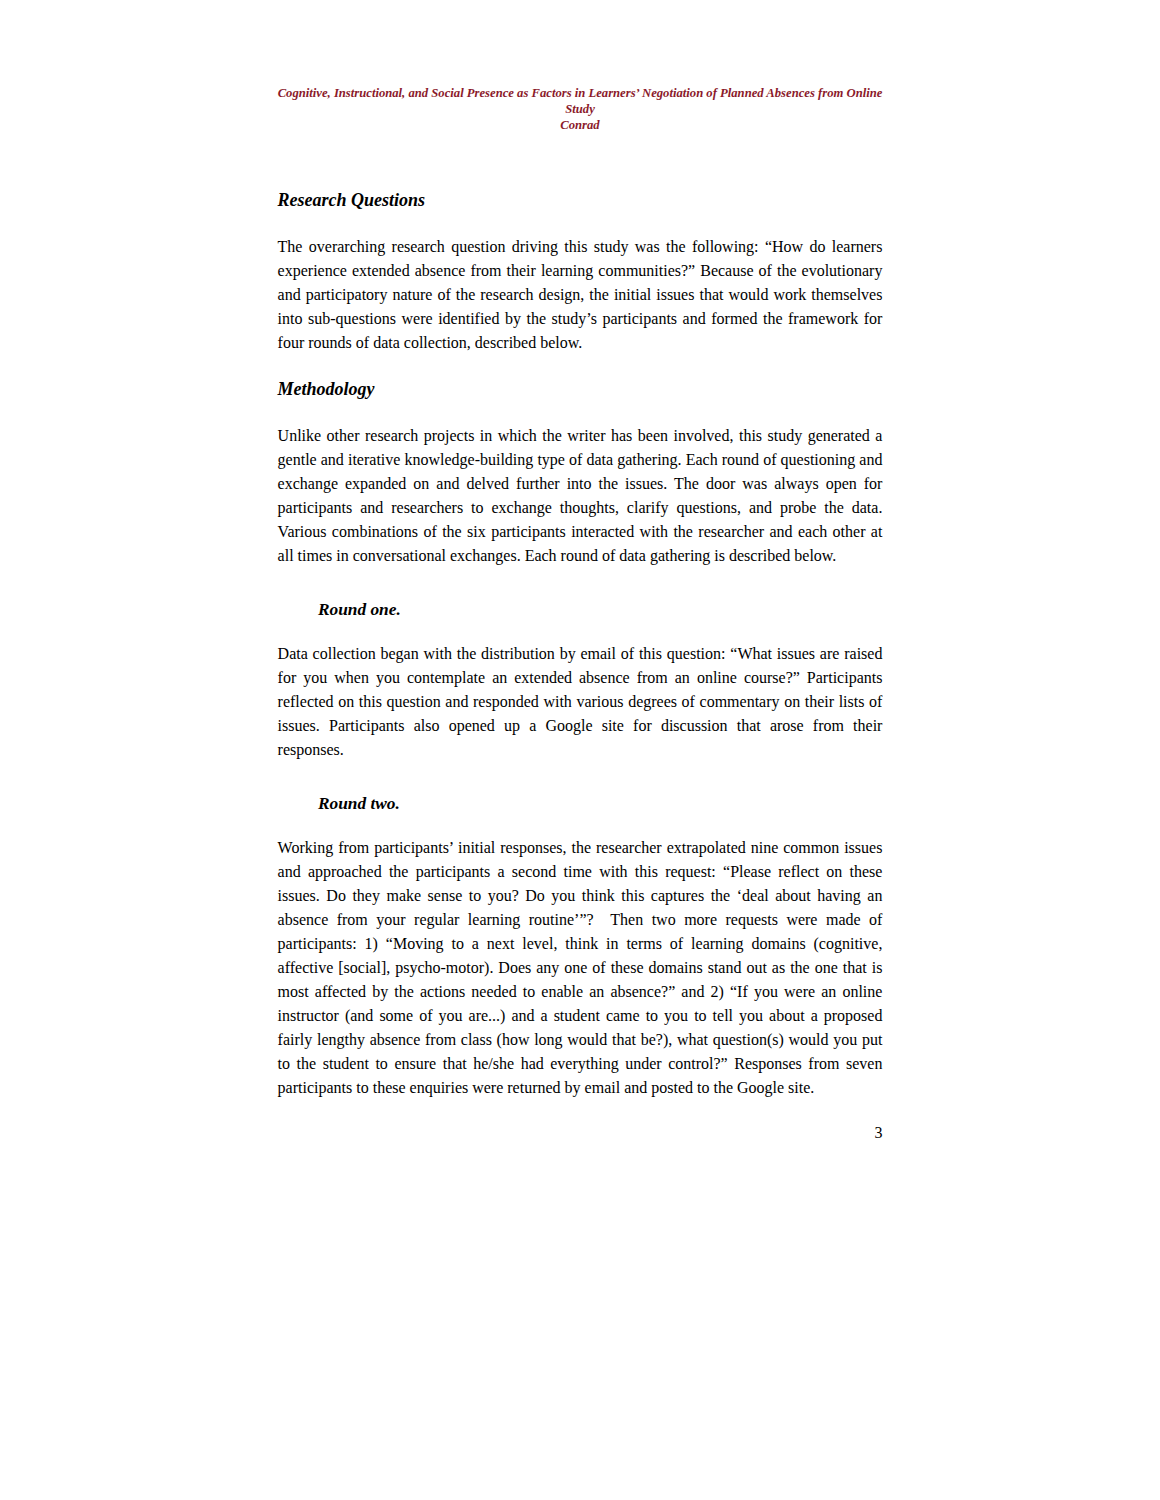Cognitive, Instructional, and Social Presence as Factors in Learners’ Negotiation of Planned Absences from Online Study Conrad
Research Questions
The overarching research question driving this study was the following: “How do learners experience extended absence from their learning communities?” Because of the evolutionary and participatory nature of the research design, the initial issues that would work themselves into sub-questions were identified by the study’s participants and formed the framework for four rounds of data collection, described below.
Methodology
Unlike other research projects in which the writer has been involved, this study generated a gentle and iterative knowledge-building type of data gathering. Each round of questioning and exchange expanded on and delved further into the issues. The door was always open for participants and researchers to exchange thoughts, clarify questions, and probe the data. Various combinations of the six participants interacted with the researcher and each other at all times in conversational exchanges. Each round of data gathering is described below.
Round one.
Data collection began with the distribution by email of this question: “What issues are raised for you when you contemplate an extended absence from an online course?” Participants reflected on this question and responded with various degrees of commentary on their lists of issues. Participants also opened up a Google site for discussion that arose from their responses.
Round two.
Working from participants’ initial responses, the researcher extrapolated nine common issues and approached the participants a second time with this request: “Please reflect on these issues. Do they make sense to you? Do you think this captures the ‘deal about having an absence from your regular learning routine’”? Then two more requests were made of participants: 1) “Moving to a next level, think in terms of learning domains (cognitive, affective [social], psycho-motor). Does any one of these domains stand out as the one that is most affected by the actions needed to enable an absence?” and 2) “If you were an online instructor (and some of you are...) and a student came to you to tell you about a proposed fairly lengthy absence from class (how long would that be?), what question(s) would you put to the student to ensure that he/she had everything under control?” Responses from seven participants to these enquiries were returned by email and posted to the Google site.
3